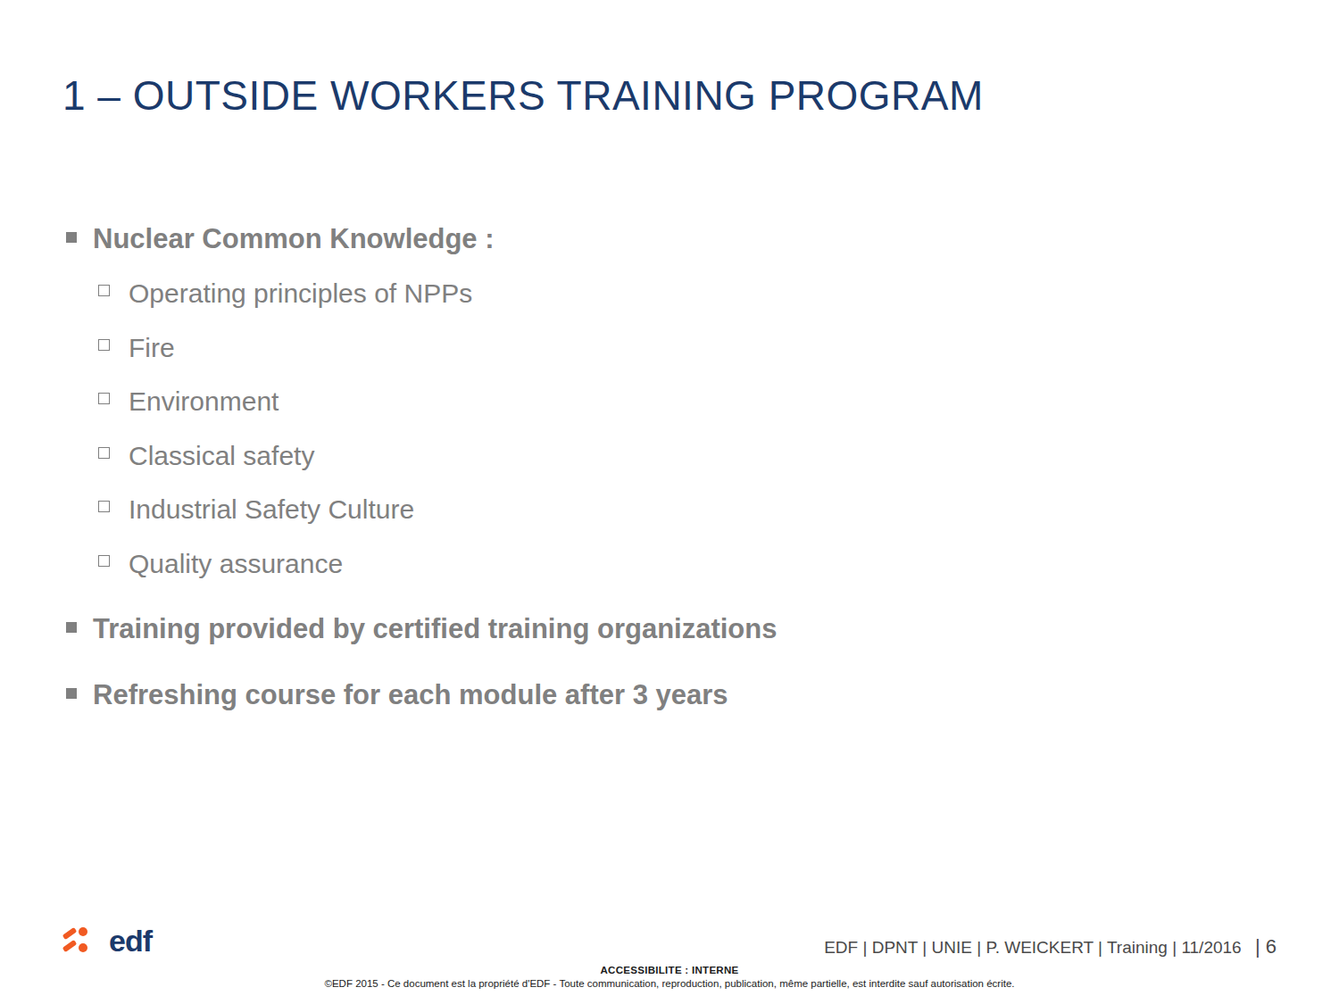1 – OUTSIDE WORKERS TRAINING PROGRAM
Nuclear Common Knowledge :
Operating principles of NPPs
Fire
Environment
Classical safety
Industrial Safety Culture
Quality assurance
Training provided by certified training organizations
Refreshing course for each module after 3 years
edf
EDF | DPNT | UNIE | P. WEICKERT | Training | 11/2016 | 6
ACCESSIBILITE : INTERNE
©EDF 2015 - Ce document est la propriété d'EDF - Toute communication, reproduction, publication, même partielle, est interdite sauf autorisation écrite.